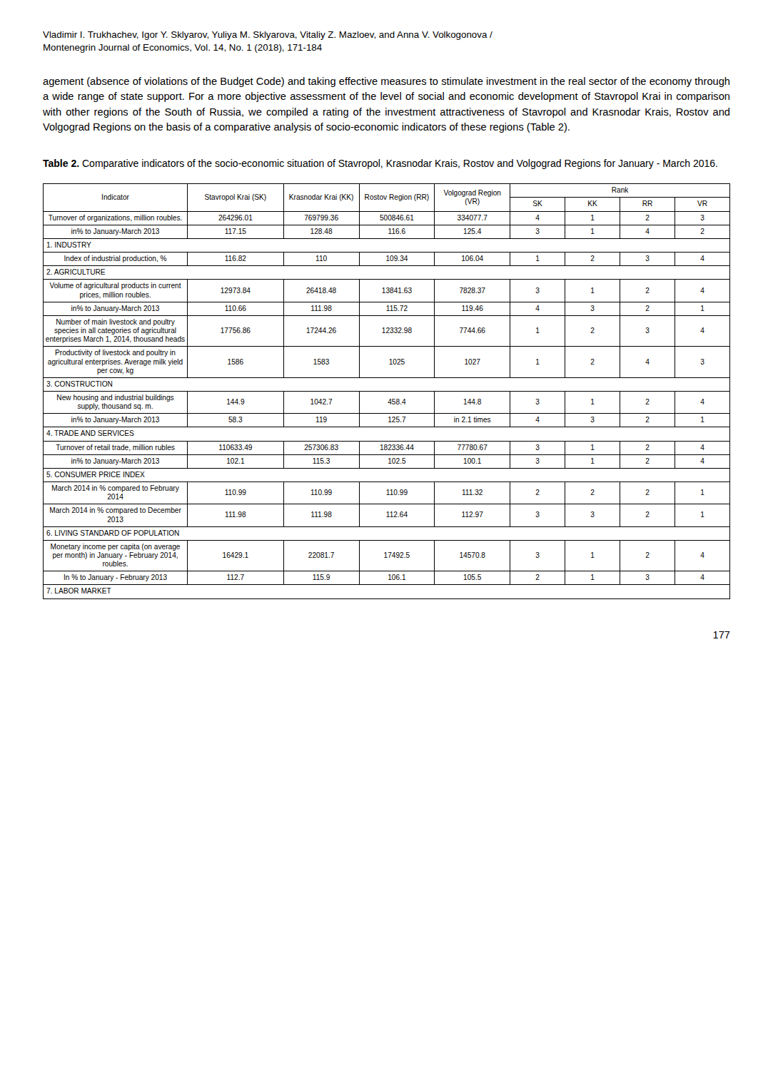Vladimir I. Trukhachev, Igor Y. Sklyarov, Yuliya M. Sklyarova, Vitaliy Z. Mazloev, and Anna V. Volkogonova /
Montenegrin Journal of Economics, Vol. 14, No. 1 (2018), 171-184
agement (absence of violations of the Budget Code) and taking effective measures to stimulate investment in the real sector of the economy through a wide range of state support. For a more objective assessment of the level of social and economic development of Stavropol Krai in comparison with other regions of the South of Russia, we compiled a rating of the investment attractiveness of Stavropol and Krasnodar Krais, Rostov and Volgograd Regions on the basis of a comparative analysis of socio-economic indicators of these regions (Table 2).
Table 2. Comparative indicators of the socio-economic situation of Stavropol, Krasnodar Krais, Rostov and Volgograd Regions for January - March 2016.
| Indicator | Stavropol Krai (SK) | Krasnodar Krai (KK) | Rostov Region (RR) | Volgograd Region (VR) | Rank |
| --- | --- | --- | --- | --- | --- |
| SK | KK | RR | VR |
| Turnover of organizations, million roubles. | 264296.01 | 769799.36 | 500846.61 | 334077.7 | 4 | 1 | 2 | 3 |
| in% to January-March 2013 | 117.15 | 128.48 | 116.6 | 125.4 | 3 | 1 | 4 | 2 |
| 1. INDUSTRY |
| Index of industrial production, % | 116.82 | 110 | 109.34 | 106.04 | 1 | 2 | 3 | 4 |
| 2. AGRICULTURE |
| Volume of agricultural products in current prices, million roubles. | 12973.84 | 26418.48 | 13841.63 | 7828.37 | 3 | 1 | 2 | 4 |
| in% to January-March 2013 | 110.66 | 111.98 | 115.72 | 119.46 | 4 | 3 | 2 | 1 |
| Number of main livestock and poultry species in all categories of agricultural enterprises March 1, 2014, thousand heads | 17756.86 | 17244.26 | 12332.98 | 7744.66 | 1 | 2 | 3 | 4 |
| Productivity of livestock and poultry in agricultural enterprises. Average milk yield per cow, kg | 1586 | 1583 | 1025 | 1027 | 1 | 2 | 4 | 3 |
| 3. CONSTRUCTION |
| New housing and industrial buildings supply, thousand sq. m. | 144.9 | 1042.7 | 458.4 | 144.8 | 3 | 1 | 2 | 4 |
| in% to January-March 2013 | 58.3 | 119 | 125.7 | in 2.1 times | 4 | 3 | 2 | 1 |
| 4. TRADE AND SERVICES |
| Turnover of retail trade, million rubles | 110633.49 | 257306.83 | 182336.44 | 77780.67 | 3 | 1 | 2 | 4 |
| in% to January-March 2013 | 102.1 | 115.3 | 102.5 | 100.1 | 3 | 1 | 2 | 4 |
| 5. CONSUMER PRICE INDEX |
| March 2014 in % compared to February 2014 | 110.99 | 110.99 | 110.99 | 111.32 | 2 | 2 | 2 | 1 |
| March 2014 in % compared to December 2013 | 111.98 | 111.98 | 112.64 | 112.97 | 3 | 3 | 2 | 1 |
| 6. LIVING STANDARD OF POPULATION |
| Monetary income per capita (on average per month) in January - February 2014, roubles. | 16429.1 | 22081.7 | 17492.5 | 14570.8 | 3 | 1 | 2 | 4 |
| In % to January - February 2013 | 112.7 | 115.9 | 106.1 | 105.5 | 2 | 1 | 3 | 4 |
| 7. LABOR MARKET |
177